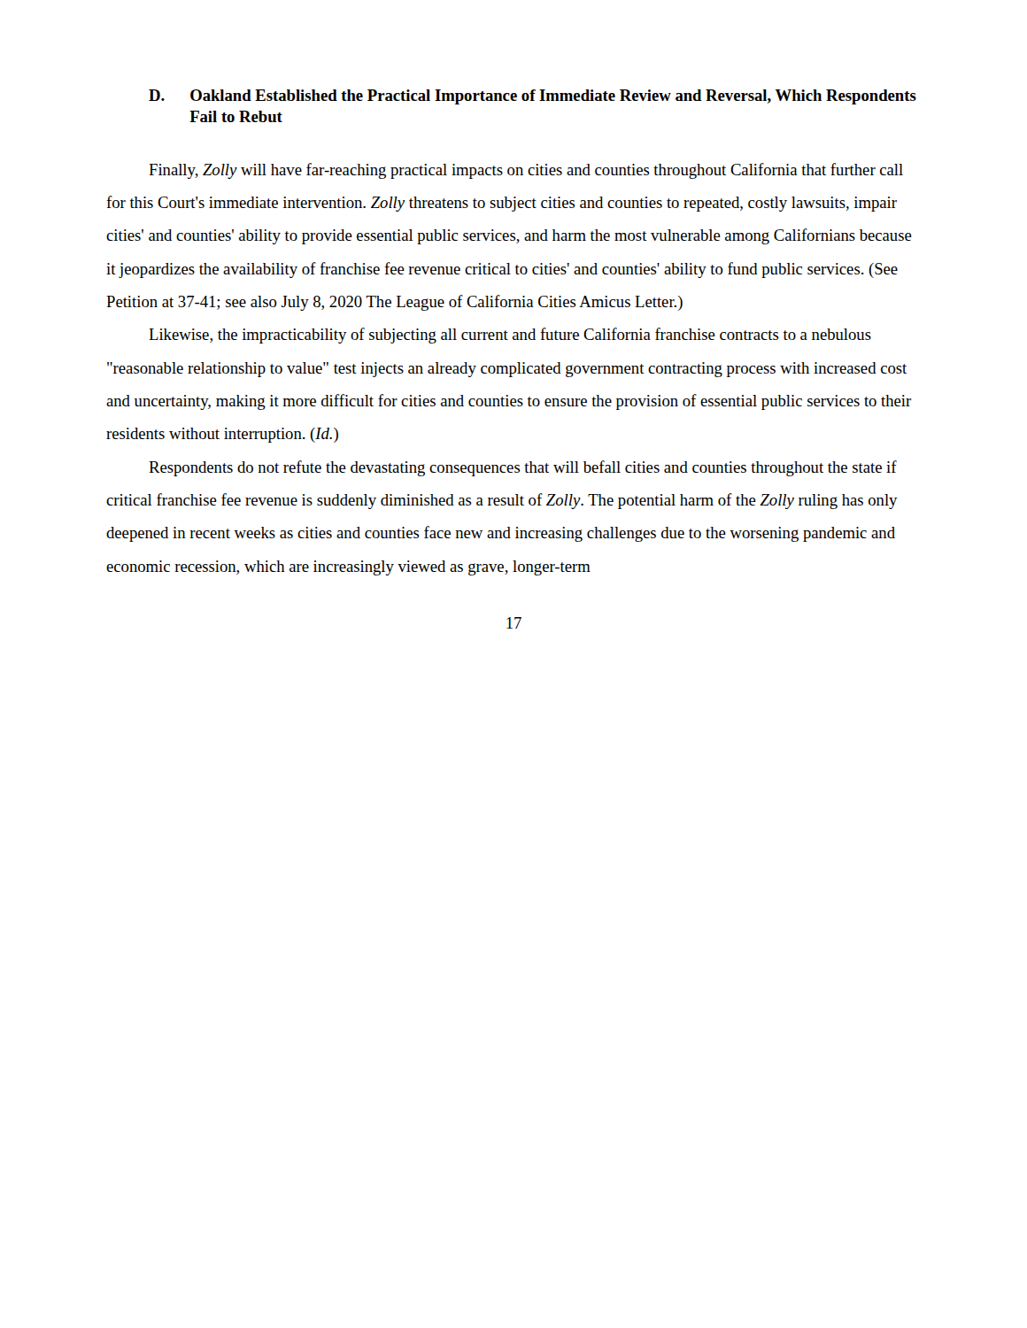D. Oakland Established the Practical Importance of Immediate Review and Reversal, Which Respondents Fail to Rebut
Finally, Zolly will have far-reaching practical impacts on cities and counties throughout California that further call for this Court's immediate intervention. Zolly threatens to subject cities and counties to repeated, costly lawsuits, impair cities' and counties' ability to provide essential public services, and harm the most vulnerable among Californians because it jeopardizes the availability of franchise fee revenue critical to cities' and counties' ability to fund public services. (See Petition at 37-41; see also July 8, 2020 The League of California Cities Amicus Letter.)
Likewise, the impracticability of subjecting all current and future California franchise contracts to a nebulous "reasonable relationship to value" test injects an already complicated government contracting process with increased cost and uncertainty, making it more difficult for cities and counties to ensure the provision of essential public services to their residents without interruption. (Id.)
Respondents do not refute the devastating consequences that will befall cities and counties throughout the state if critical franchise fee revenue is suddenly diminished as a result of Zolly. The potential harm of the Zolly ruling has only deepened in recent weeks as cities and counties face new and increasing challenges due to the worsening pandemic and economic recession, which are increasingly viewed as grave, longer-term
17